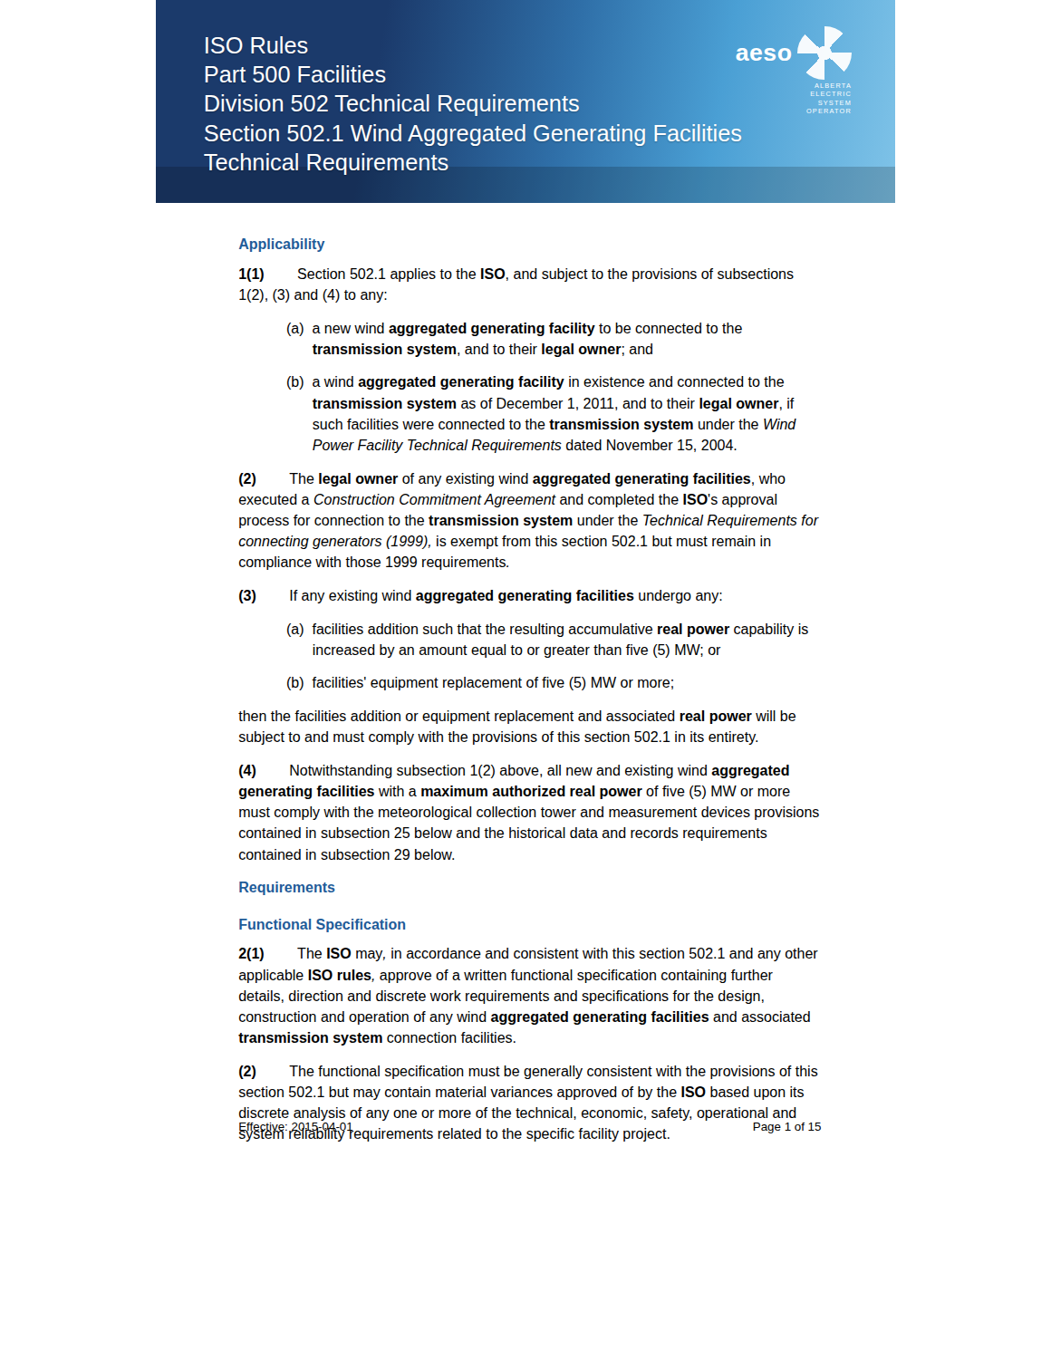aeso
Alberta
Electric
System
Operator
ISO Rules
Part 500 Facilities
Division 502 Technical Requirements
Section 502.1 Wind Aggregated Generating Facilities
Technical Requirements
Applicability
1(1) Section 502.1 applies to the ISO, and subject to the provisions of subsections 1(2), (3) and (4) to any:
(a) a new wind aggregated generating facility to be connected to the transmission system, and to their legal owner; and
(b) a wind aggregated generating facility in existence and connected to the transmission system as of December 1, 2011, and to their legal owner, if such facilities were connected to the transmission system under the Wind Power Facility Technical Requirements dated November 15, 2004.
(2) The legal owner of any existing wind aggregated generating facilities, who executed a Construction Commitment Agreement and completed the ISO's approval process for connection to the transmission system under the Technical Requirements for connecting generators (1999), is exempt from this section 502.1 but must remain in compliance with those 1999 requirements.
(3) If any existing wind aggregated generating facilities undergo any:
(a) facilities addition such that the resulting accumulative real power capability is increased by an amount equal to or greater than five (5) MW; or
(b) facilities' equipment replacement of five (5) MW or more;
then the facilities addition or equipment replacement and associated real power will be subject to and must comply with the provisions of this section 502.1 in its entirety.
(4) Notwithstanding subsection 1(2) above, all new and existing wind aggregated generating facilities with a maximum authorized real power of five (5) MW or more must comply with the meteorological collection tower and measurement devices provisions contained in subsection 25 below and the historical data and records requirements contained in subsection 29 below.
Requirements
Functional Specification
2(1) The ISO may, in accordance and consistent with this section 502.1 and any other applicable ISO rules, approve of a written functional specification containing further details, direction and discrete work requirements and specifications for the design, construction and operation of any wind aggregated generating facilities and associated transmission system connection facilities.
(2) The functional specification must be generally consistent with the provisions of this section 502.1 but may contain material variances approved of by the ISO based upon its discrete analysis of any one or more of the technical, economic, safety, operational and system reliability requirements related to the specific facility project.
Effective: 2015-04-01
Page 1 of 15